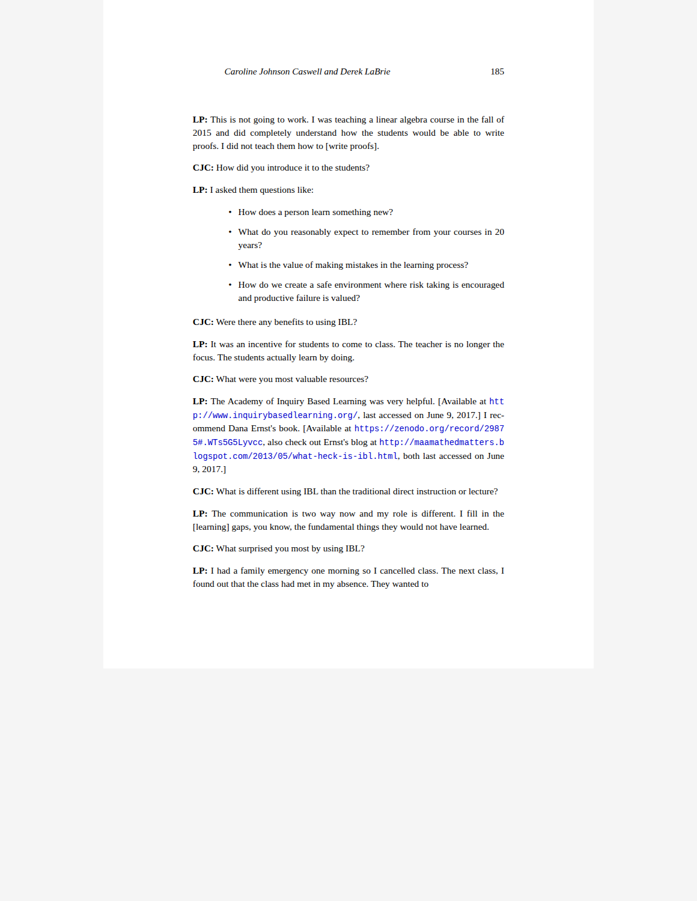Caroline Johnson Caswell and Derek LaBrie 185
LP: This is not going to work. I was teaching a linear algebra course in the fall of 2015 and did completely understand how the students would be able to write proofs. I did not teach them how to [write proofs].
CJC: How did you introduce it to the students?
LP: I asked them questions like:
How does a person learn something new?
What do you reasonably expect to remember from your courses in 20 years?
What is the value of making mistakes in the learning process?
How do we create a safe environment where risk taking is encouraged and productive failure is valued?
CJC: Were there any benefits to using IBL?
LP: It was an incentive for students to come to class. The teacher is no longer the focus. The students actually learn by doing.
CJC: What were you most valuable resources?
LP: The Academy of Inquiry Based Learning was very helpful. [Available at http://www.inquirybasedlearning.org/, last accessed on June 9, 2017.] I recommend Dana Ernst's book. [Available at https://zenodo.org/record/29875#.WTs5G5Lyvcc, also check out Ernst's blog at http://maamathedmatters.blogspot.com/2013/05/what-heck-is-ibl.html, both last accessed on June 9, 2017.]
CJC: What is different using IBL than the traditional direct instruction or lecture?
LP: The communication is two way now and my role is different. I fill in the [learning] gaps, you know, the fundamental things they would not have learned.
CJC: What surprised you most by using IBL?
LP: I had a family emergency one morning so I cancelled class. The next class, I found out that the class had met in my absence. They wanted to